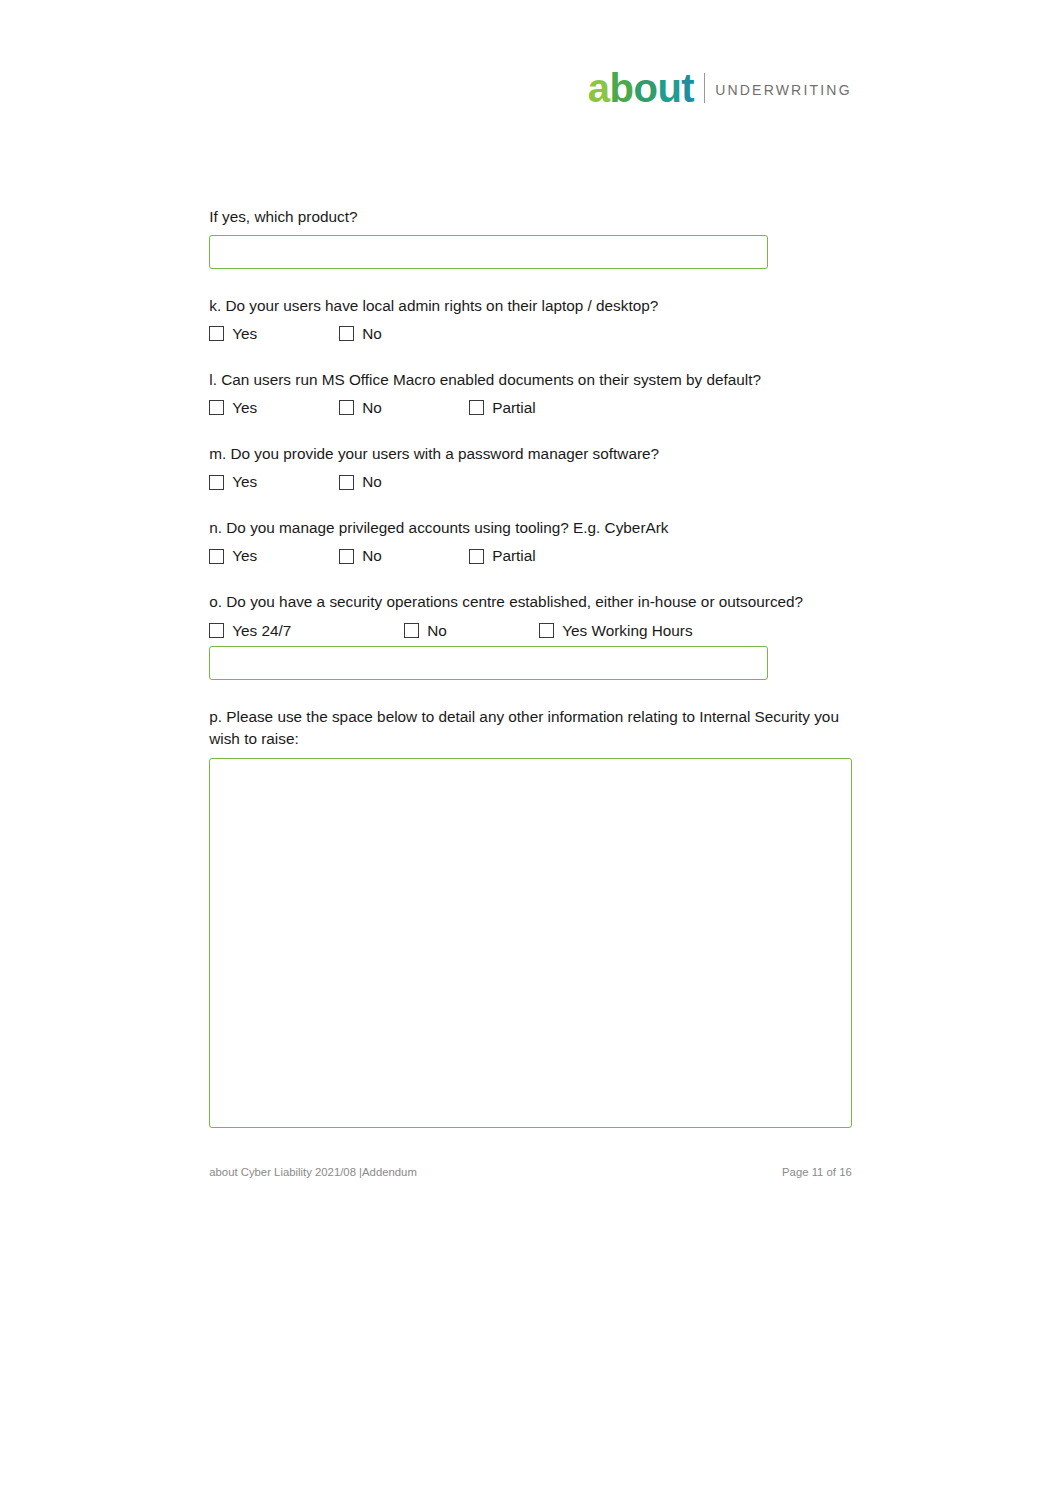about Underwriting
If yes, which product?
k. Do your users have local admin rights on their laptop / desktop?
Yes No
l. Can users run MS Office Macro enabled documents on their system by default?
Yes No Partial
m. Do you provide your users with a password manager software?
Yes No
n. Do you manage privileged accounts using tooling? E.g. CyberArk
Yes No Partial
o. Do you have a security operations centre established, either in-house or outsourced?
Yes 24/7 No Yes Working Hours
p. Please use the space below to detail any other information relating to Internal Security you wish to raise:
about Cyber Liability 2021/08 |Addendum Page 11 of 16